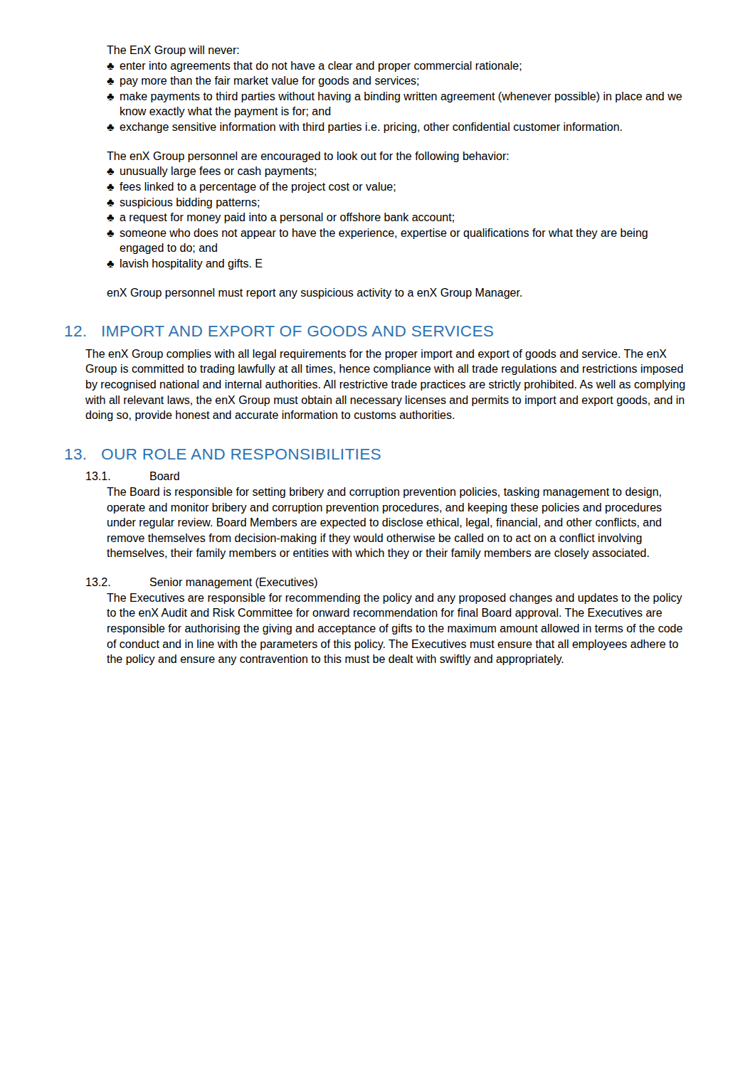The EnX Group will never:
enter into agreements that do not have a clear and proper commercial rationale;
pay more than the fair market value for goods and services;
make payments to third parties without having a binding written agreement (whenever possible) in place and we know exactly what the payment is for; and
exchange sensitive information with third parties i.e. pricing, other confidential customer information.
The enX Group personnel are encouraged to look out for the following behavior:
unusually large fees or cash payments;
fees linked to a percentage of the project cost or value;
suspicious bidding patterns;
a request for money paid into a personal or offshore bank account;
someone who does not appear to have the experience, expertise or qualifications for what they are being engaged to do; and
lavish hospitality and gifts. E
enX Group personnel must report any suspicious activity to a enX Group Manager.
12. Import and Export of Goods and Services
The enX Group complies with all legal requirements for the proper import and export of goods and service. The enX Group is committed to trading lawfully at all times, hence compliance with all trade regulations and restrictions imposed by recognised national and internal authorities. All restrictive trade practices are strictly prohibited. As well as complying with all relevant laws, the enX Group must obtain all necessary licenses and permits to import and export goods, and in doing so, provide honest and accurate information to customs authorities.
13. Our Role and Responsibilities
13.1. Board
The Board is responsible for setting bribery and corruption prevention policies, tasking management to design, operate and monitor bribery and corruption prevention procedures, and keeping these policies and procedures under regular review. Board Members are expected to disclose ethical, legal, financial, and other conflicts, and remove themselves from decision-making if they would otherwise be called on to act on a conflict involving themselves, their family members or entities with which they or their family members are closely associated.
13.2. Senior management (Executives)
The Executives are responsible for recommending the policy and any proposed changes and updates to the policy to the enX Audit and Risk Committee for onward recommendation for final Board approval. The Executives are responsible for authorising the giving and acceptance of gifts to the maximum amount allowed in terms of the code of conduct and in line with the parameters of this policy. The Executives must ensure that all employees adhere to the policy and ensure any contravention to this must be dealt with swiftly and appropriately.